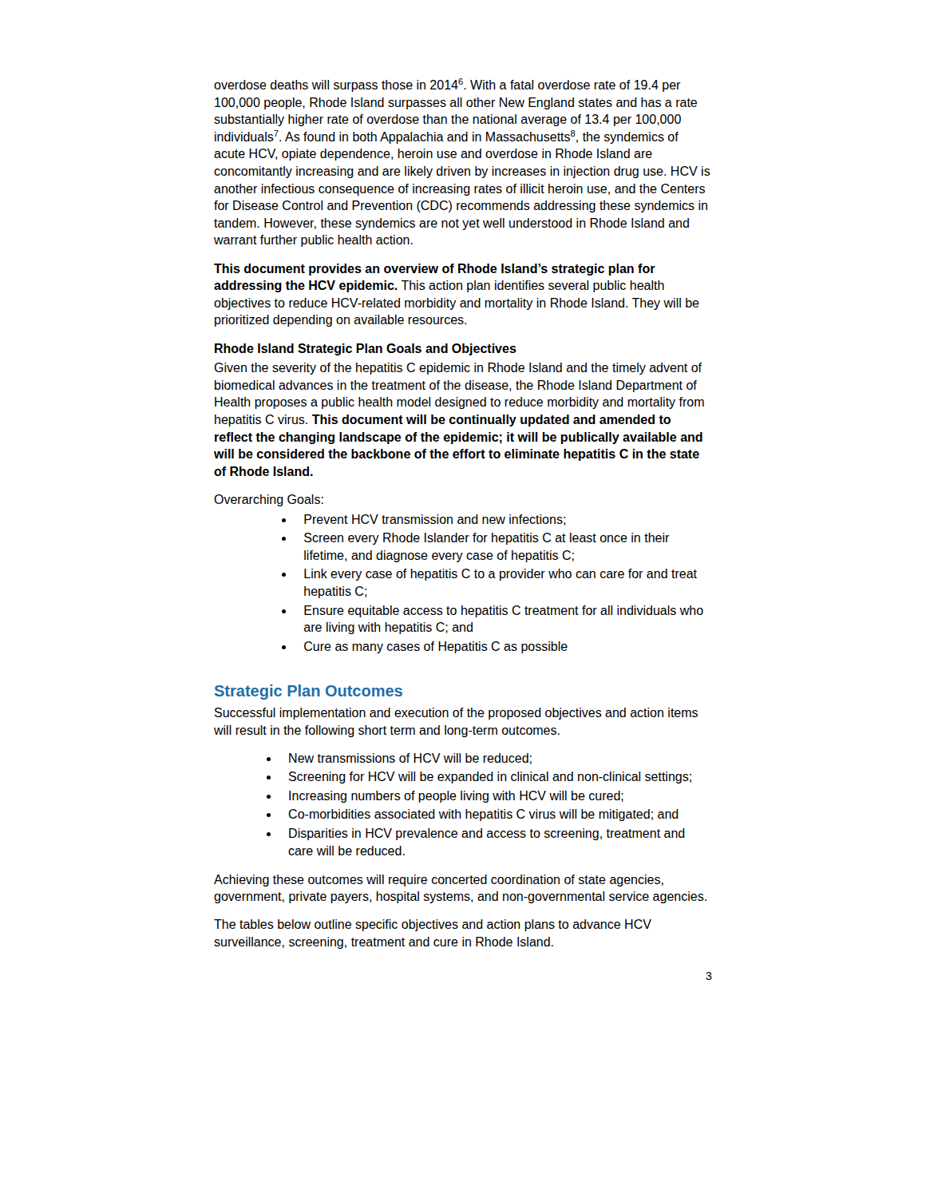overdose deaths will surpass those in 20146. With a fatal overdose rate of 19.4 per 100,000 people, Rhode Island surpasses all other New England states and has a rate substantially higher rate of overdose than the national average of 13.4 per 100,000 individuals7. As found in both Appalachia and in Massachusetts8, the syndemics of acute HCV, opiate dependence, heroin use and overdose in Rhode Island are concomitantly increasing and are likely driven by increases in injection drug use. HCV is another infectious consequence of increasing rates of illicit heroin use, and the Centers for Disease Control and Prevention (CDC) recommends addressing these syndemics in tandem. However, these syndemics are not yet well understood in Rhode Island and warrant further public health action.
This document provides an overview of Rhode Island’s strategic plan for addressing the HCV epidemic. This action plan identifies several public health objectives to reduce HCV-related morbidity and mortality in Rhode Island. They will be prioritized depending on available resources.
Rhode Island Strategic Plan Goals and Objectives
Given the severity of the hepatitis C epidemic in Rhode Island and the timely advent of biomedical advances in the treatment of the disease, the Rhode Island Department of Health proposes a public health model designed to reduce morbidity and mortality from hepatitis C virus. This document will be continually updated and amended to reflect the changing landscape of the epidemic; it will be publically available and will be considered the backbone of the effort to eliminate hepatitis C in the state of Rhode Island.
Overarching Goals:
Prevent HCV transmission and new infections;
Screen every Rhode Islander for hepatitis C at least once in their lifetime, and diagnose every case of hepatitis C;
Link every case of hepatitis C to a provider who can care for and treat hepatitis C;
Ensure equitable access to hepatitis C treatment for all individuals who are living with hepatitis C; and
Cure as many cases of Hepatitis C as possible
Strategic Plan Outcomes
Successful implementation and execution of the proposed objectives and action items will result in the following short term and long-term outcomes.
New transmissions of HCV will be reduced;
Screening for HCV will be expanded in clinical and non-clinical settings;
Increasing numbers of people living with HCV will be cured;
Co-morbidities associated with hepatitis C virus will be mitigated; and
Disparities in HCV prevalence and access to screening, treatment and care will be reduced.
Achieving these outcomes will require concerted coordination of state agencies, government, private payers, hospital systems, and non-governmental service agencies.
The tables below outline specific objectives and action plans to advance HCV surveillance, screening, treatment and cure in Rhode Island.
3